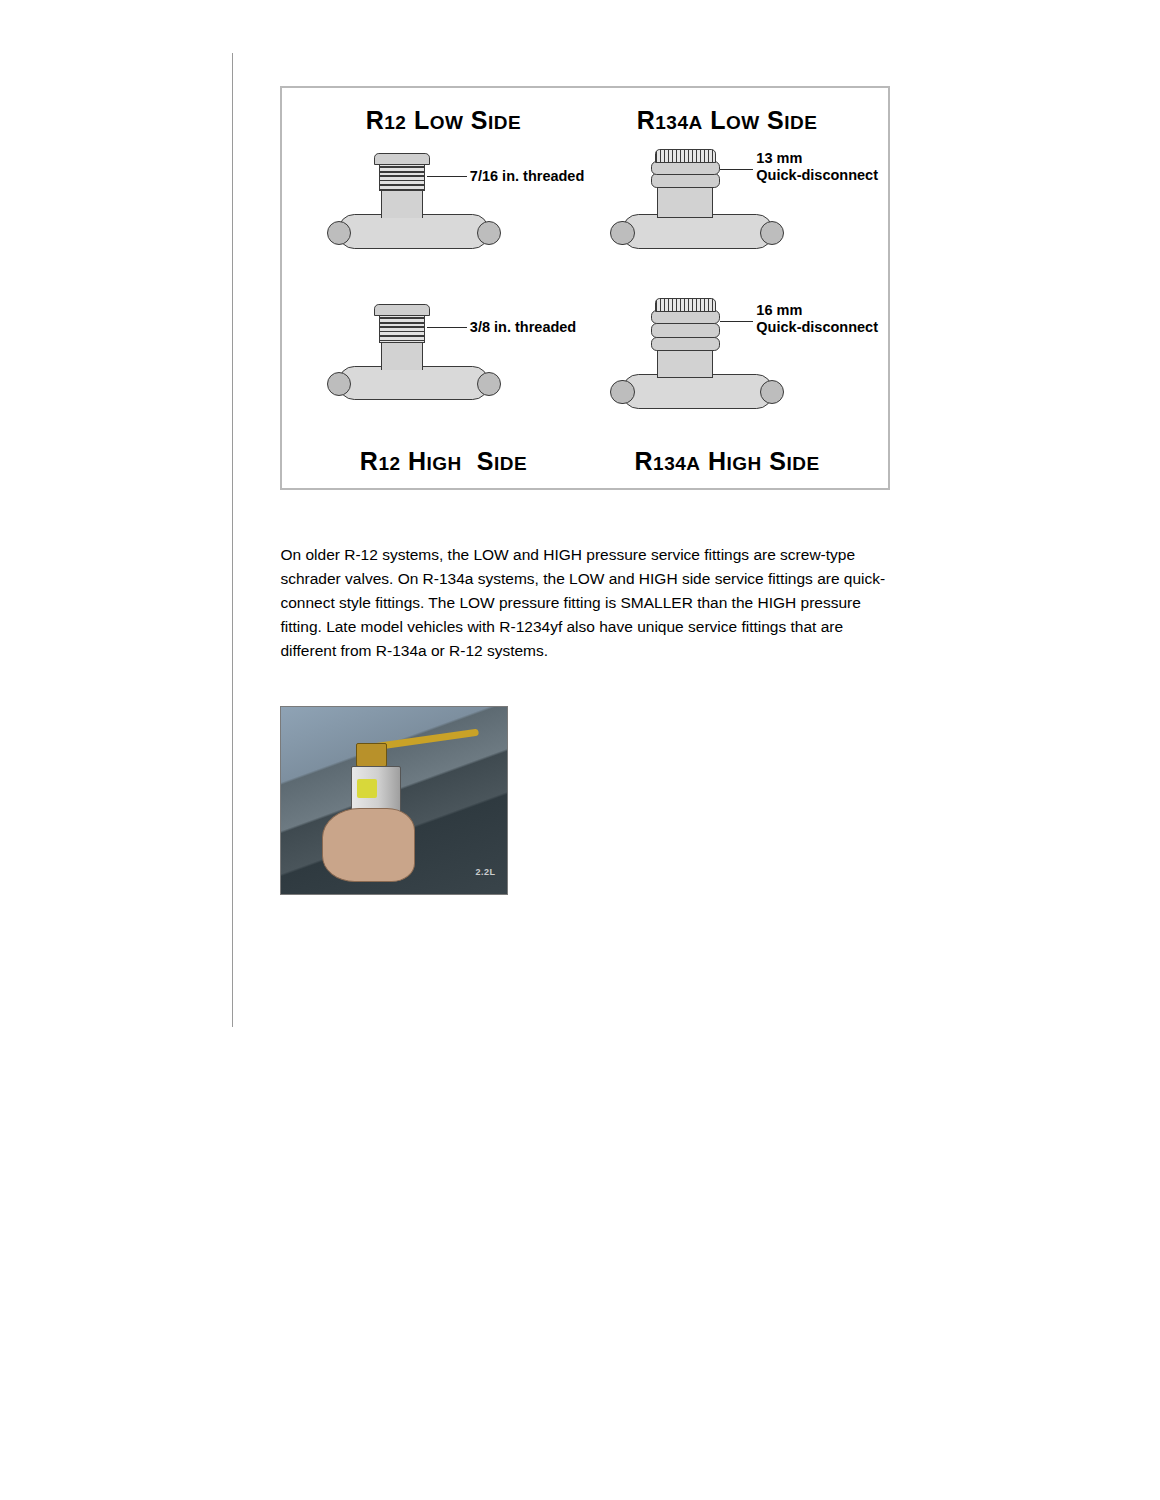| R 12 L OW S IDE | R 134A L OW S IDE |
| 7/16 in. threaded | 13 mm Quick-disconnect |
| 3/8 in. threaded | 16 mm Quick-disconnect |
| R 12 H IGH S IDE | R 134A H IGH S IDE |
On older R-12 systems, the LOW and HIGH pressure service fittings are screw-type schrader valves. On R-134a systems, the LOW and HIGH side service fittings are quick-connect style fittings. The LOW pressure fitting is SMALLER than the HIGH pressure fitting. Late model vehicles with R-1234yf also have unique service fittings that are different from R-134a or R-12 systems.
2.2L